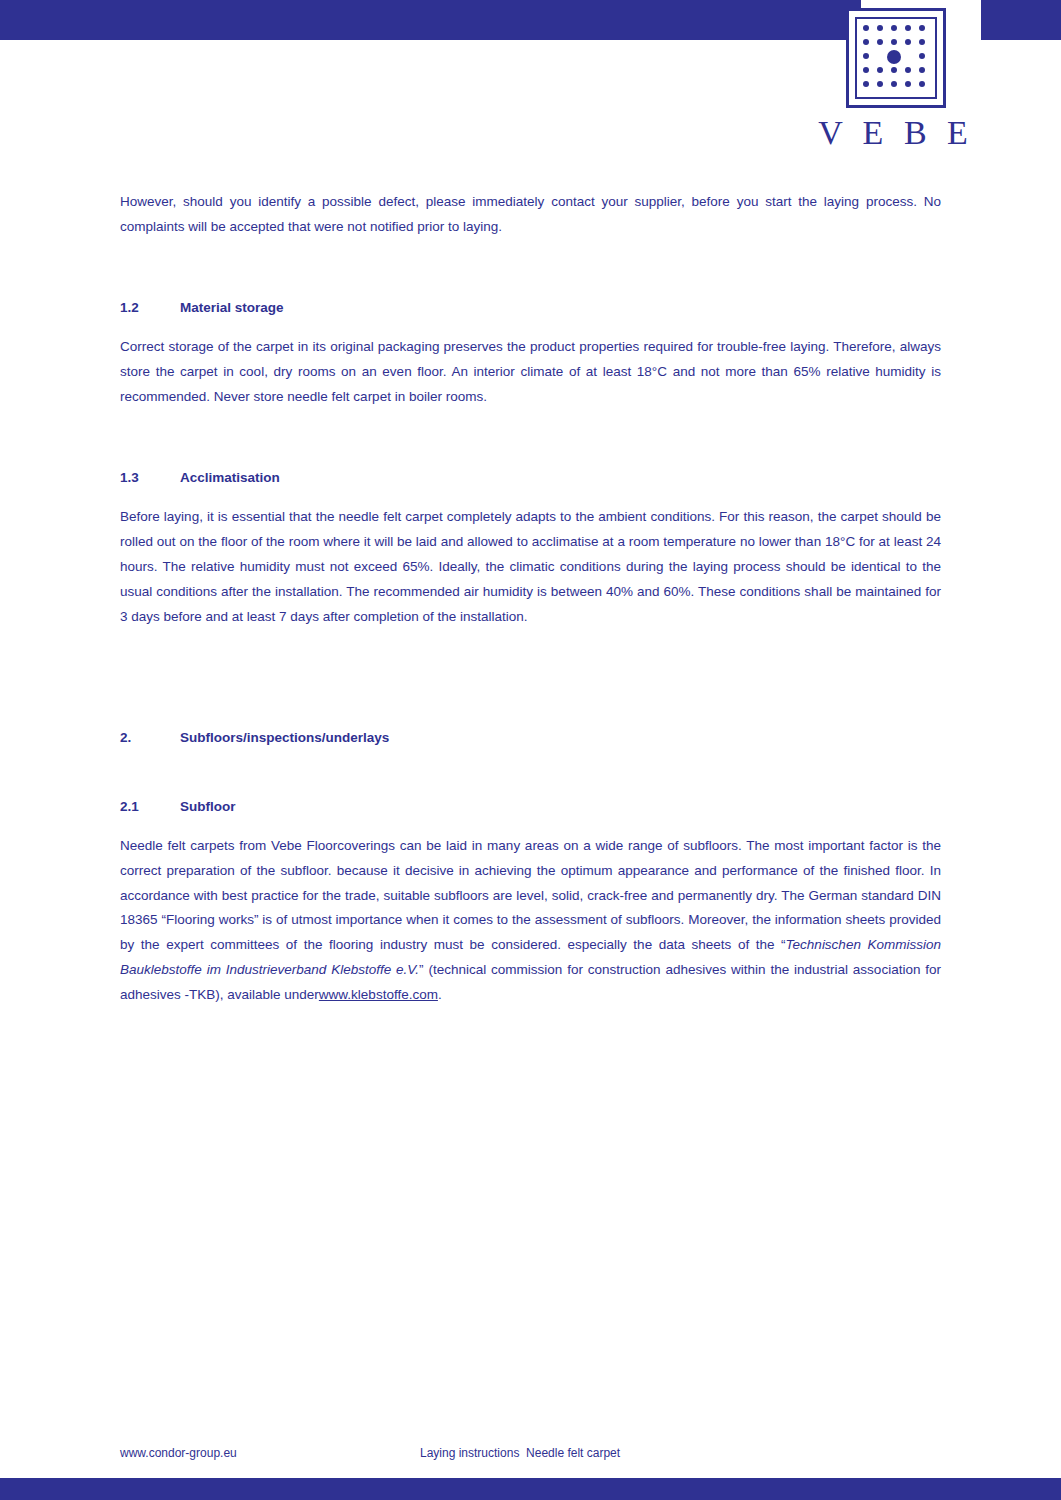V E B E
However, should you identify a possible defect, please immediately contact your supplier, before you start the laying process. No complaints will be accepted that were not notified prior to laying.
1.2 Material storage
Correct storage of the carpet in its original packaging preserves the product properties required for trouble-free laying. Therefore, always store the carpet in cool, dry rooms on an even floor. An interior climate of at least 18°C and not more than 65% relative humidity is recommended. Never store needle felt carpet in boiler rooms.
1.3 Acclimatisation
Before laying, it is essential that the needle felt carpet completely adapts to the ambient conditions. For this reason, the carpet should be rolled out on the floor of the room where it will be laid and allowed to acclimatise at a room temperature no lower than 18°C for at least 24 hours. The relative humidity must not exceed 65%. Ideally, the climatic conditions during the laying process should be identical to the usual conditions after the installation. The recommended air humidity is between 40% and 60%. These conditions shall be maintained for 3 days before and at least 7 days after completion of the installation.
2. Subfloors/inspections/underlays
2.1 Subfloor
Needle felt carpets from Vebe Floorcoverings can be laid in many areas on a wide range of subfloors. The most important factor is the correct preparation of the subfloor. because it decisive in achieving the optimum appearance and performance of the finished floor. In accordance with best practice for the trade, suitable subfloors are level, solid, crack-free and permanently dry. The German standard DIN 18365 “Flooring works” is of utmost importance when it comes to the assessment of subfloors. Moreover, the information sheets provided by the expert committees of the flooring industry must be considered. especially the data sheets of the “Technischen Kommission Bauklebstoffe im Industrieverband Klebstoffe e.V.” (technical commission for construction adhesives within the industrial association for adhesives -TKB), available underwww.klebstoffe.com.
www.condor-group.eu
Laying instructions Needle felt carpet